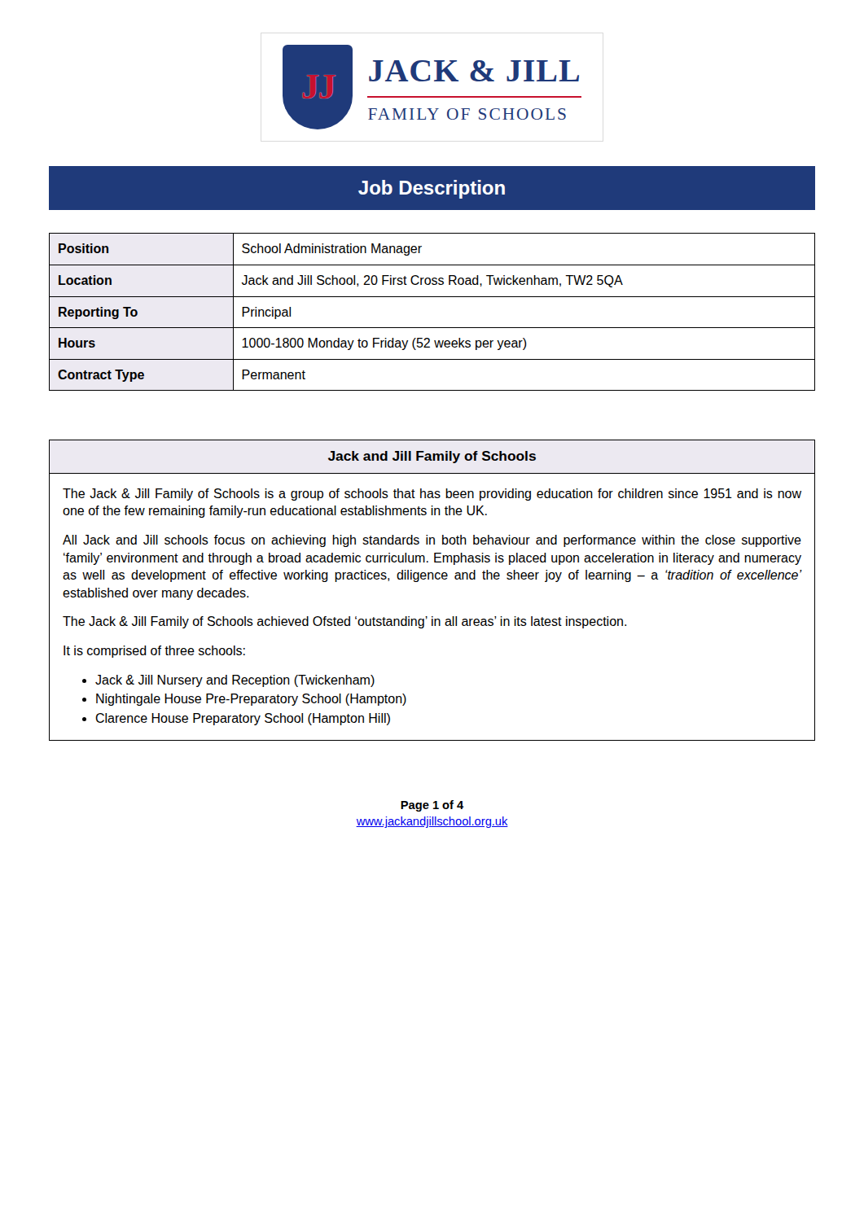JJ
JACK & JILL
FAMILY OF SCHOOLS
Job Description
| Position | School Administration Manager |
| Location | Jack and Jill School, 20 First Cross Road, Twickenham, TW2 5QA |
| Reporting To | Principal |
| Hours | 1000-1800 Monday to Friday (52 weeks per year) |
| Contract Type | Permanent |
| Jack and Jill Family of Schools |
| --- |
| The Jack & Jill Family of Schools is a group of schools that has been providing education for children since 1951 and is now one of the few remaining family-run educational establishments in the UK. All Jack and Jill schools focus on achieving high standards in both behaviour and performance within the close supportive ‘family’ environment and through a broad academic curriculum. Emphasis is placed upon acceleration in literacy and numeracy as well as development of effective working practices, diligence and the sheer joy of learning – a ‘tradition of excellence’ established over many decades. The Jack & Jill Family of Schools achieved Ofsted ‘outstanding’ in all areas’ in its latest inspection. It is comprised of three schools: Jack & Jill Nursery and Reception (Twickenham) Nightingale House Pre-Preparatory School (Hampton) Clarence House Preparatory School (Hampton Hill) |
Page 1 of 4
www.jackandjillschool.org.uk